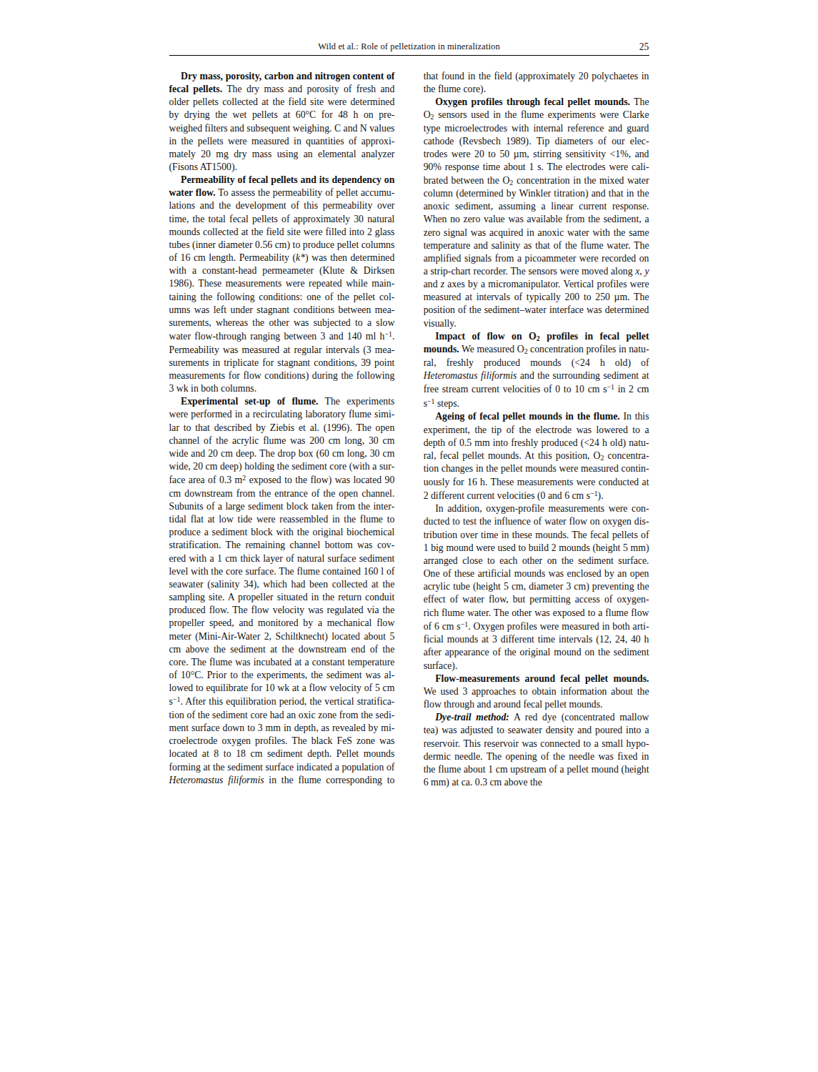Wild et al.: Role of pelletization in mineralization 25
Dry mass, porosity, carbon and nitrogen content of fecal pellets. The dry mass and porosity of fresh and older pellets collected at the field site were determined by drying the wet pellets at 60°C for 48 h on pre-weighed filters and subsequent weighing. C and N values in the pellets were measured in quantities of approximately 20 mg dry mass using an elemental analyzer (Fisons AT1500).
Permeability of fecal pellets and its dependency on water flow. To assess the permeability of pellet accumulations and the development of this permeability over time, the total fecal pellets of approximately 30 natural mounds collected at the field site were filled into 2 glass tubes (inner diameter 0.56 cm) to produce pellet columns of 16 cm length. Permeability (k*) was then determined with a constant-head permeameter (Klute & Dirksen 1986). These measurements were repeated while maintaining the following conditions: one of the pellet columns was left under stagnant conditions between measurements, whereas the other was subjected to a slow water flow-through ranging between 3 and 140 ml h−1. Permeability was measured at regular intervals (3 measurements in triplicate for stagnant conditions, 39 point measurements for flow conditions) during the following 3 wk in both columns.
Experimental set-up of flume. The experiments were performed in a recirculating laboratory flume similar to that described by Ziebis et al. (1996). The open channel of the acrylic flume was 200 cm long, 30 cm wide and 20 cm deep. The drop box (60 cm long, 30 cm wide, 20 cm deep) holding the sediment core (with a surface area of 0.3 m2 exposed to the flow) was located 90 cm downstream from the entrance of the open channel. Subunits of a large sediment block taken from the intertidal flat at low tide were reassembled in the flume to produce a sediment block with the original biochemical stratification. The remaining channel bottom was covered with a 1 cm thick layer of natural surface sediment level with the core surface. The flume contained 160 l of seawater (salinity 34), which had been collected at the sampling site. A propeller situated in the return conduit produced flow. The flow velocity was regulated via the propeller speed, and monitored by a mechanical flow meter (Mini-Air-Water 2, Schiltknecht) located about 5 cm above the sediment at the downstream end of the core. The flume was incubated at a constant temperature of 10°C. Prior to the experiments, the sediment was allowed to equilibrate for 10 wk at a flow velocity of 5 cm s−1. After this equilibration period, the vertical stratification of the sediment core had an oxic zone from the sediment surface down to 3 mm in depth, as revealed by microelectrode oxygen profiles. The black FeS zone was located at 8 to 18 cm sediment depth. Pellet mounds forming at the sediment surface indicated a population of Heteromastus filiformis in the flume corresponding to that found in the field (approximately 20 polychaetes in the flume core).
Oxygen profiles through fecal pellet mounds. The O2 sensors used in the flume experiments were Clarke type microelectrodes with internal reference and guard cathode (Revsbech 1989). Tip diameters of our electrodes were 20 to 50 µm, stirring sensitivity <1%, and 90% response time about 1 s. The electrodes were calibrated between the O2 concentration in the mixed water column (determined by Winkler titration) and that in the anoxic sediment, assuming a linear current response. When no zero value was available from the sediment, a zero signal was acquired in anoxic water with the same temperature and salinity as that of the flume water. The amplified signals from a picoammeter were recorded on a strip-chart recorder. The sensors were moved along x, y and z axes by a micromanipulator. Vertical profiles were measured at intervals of typically 200 to 250 µm. The position of the sediment–water interface was determined visually.
Impact of flow on O2 profiles in fecal pellet mounds. We measured O2 concentration profiles in natural, freshly produced mounds (<24 h old) of Heteromastus filiformis and the surrounding sediment at free stream current velocities of 0 to 10 cm s−1 in 2 cm s−1 steps.
Ageing of fecal pellet mounds in the flume. In this experiment, the tip of the electrode was lowered to a depth of 0.5 mm into freshly produced (<24 h old) natural, fecal pellet mounds. At this position, O2 concentration changes in the pellet mounds were measured continuously for 16 h. These measurements were conducted at 2 different current velocities (0 and 6 cm s−1).
In addition, oxygen-profile measurements were conducted to test the influence of water flow on oxygen distribution over time in these mounds. The fecal pellets of 1 big mound were used to build 2 mounds (height 5 mm) arranged close to each other on the sediment surface. One of these artificial mounds was enclosed by an open acrylic tube (height 5 cm, diameter 3 cm) preventing the effect of water flow, but permitting access of oxygen-rich flume water. The other was exposed to a flume flow of 6 cm s−1. Oxygen profiles were measured in both artificial mounds at 3 different time intervals (12, 24, 40 h after appearance of the original mound on the sediment surface).
Flow-measurements around fecal pellet mounds. We used 3 approaches to obtain information about the flow through and around fecal pellet mounds.
Dye-trail method: A red dye (concentrated mallow tea) was adjusted to seawater density and poured into a reservoir. This reservoir was connected to a small hypodermic needle. The opening of the needle was fixed in the flume about 1 cm upstream of a pellet mound (height 6 mm) at ca. 0.3 cm above the